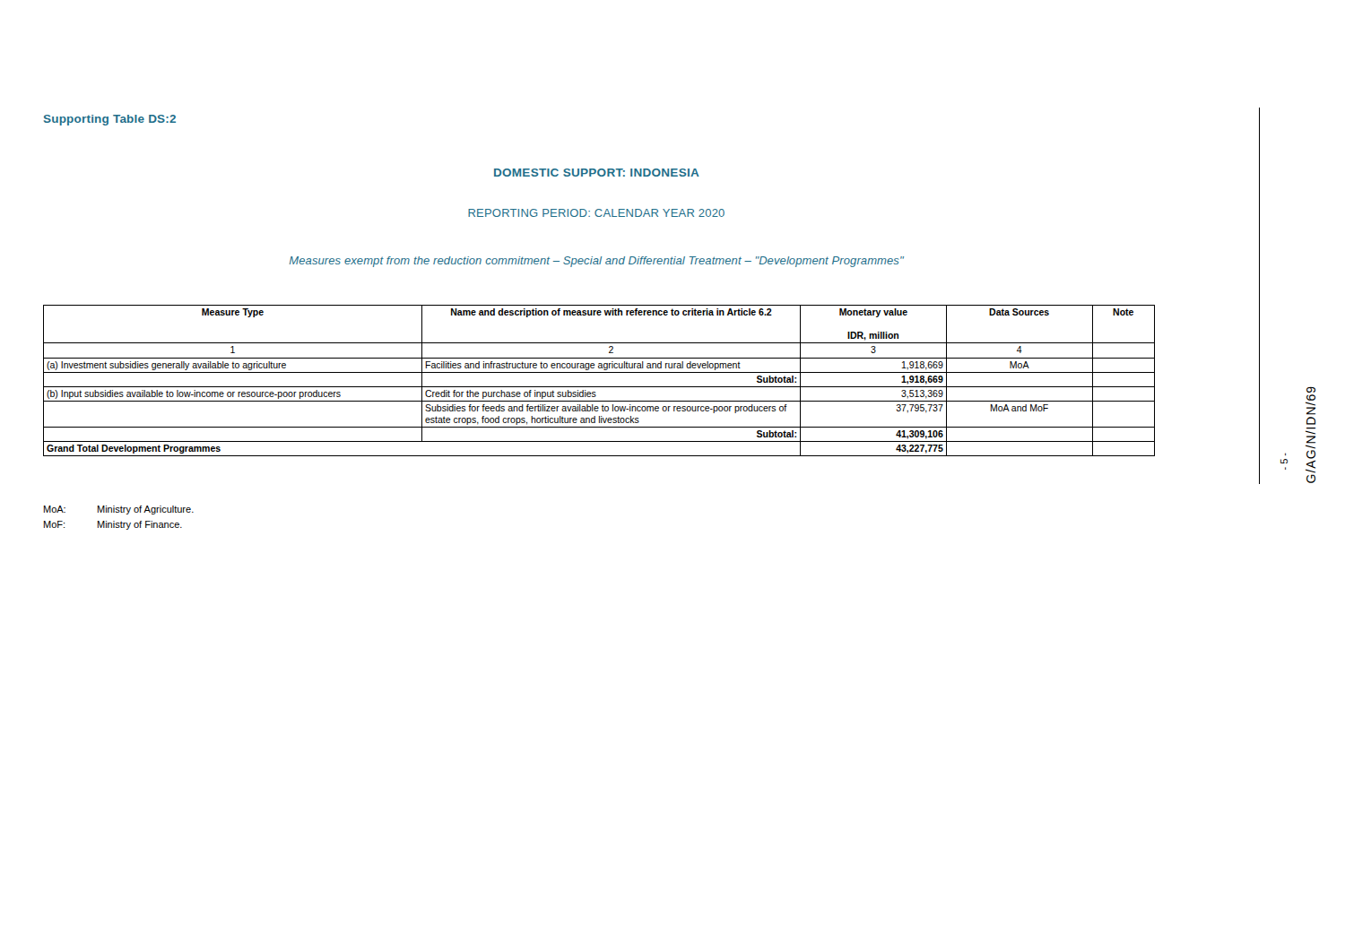Supporting Table DS:2
DOMESTIC SUPPORT: INDONESIA
REPORTING PERIOD: CALENDAR YEAR 2020
Measures exempt from the reduction commitment – Special and Differential Treatment – "Development Programmes"
| Measure Type | Name and description of measure with reference to criteria in Article 6.2 | Monetary value IDR, million | Data Sources | Note |
| --- | --- | --- | --- | --- |
| 1 | 2 | 3 | 4 | |
| (a) Investment subsidies generally available to agriculture | Facilities and infrastructure to encourage agricultural and rural development | 1,918,669 | MoA | |
| | Subtotal: | 1,918,669 | | |
| (b) Input subsidies available to low-income or resource-poor producers | Credit for the purchase of input subsidies | 3,513,369 | | |
| | Subsidies for feeds and fertilizer available to low-income or resource-poor producers of estate crops, food crops, horticulture and livestocks | 37,795,737 | MoA and MoF | |
| | Subtotal: | 41,309,106 | | |
| Grand Total Development Programmes | 43,227,775 | | |
MoA: Ministry of Agriculture.
MoF: Ministry of Finance.
G/AG/N/IDN/69
- 5 -